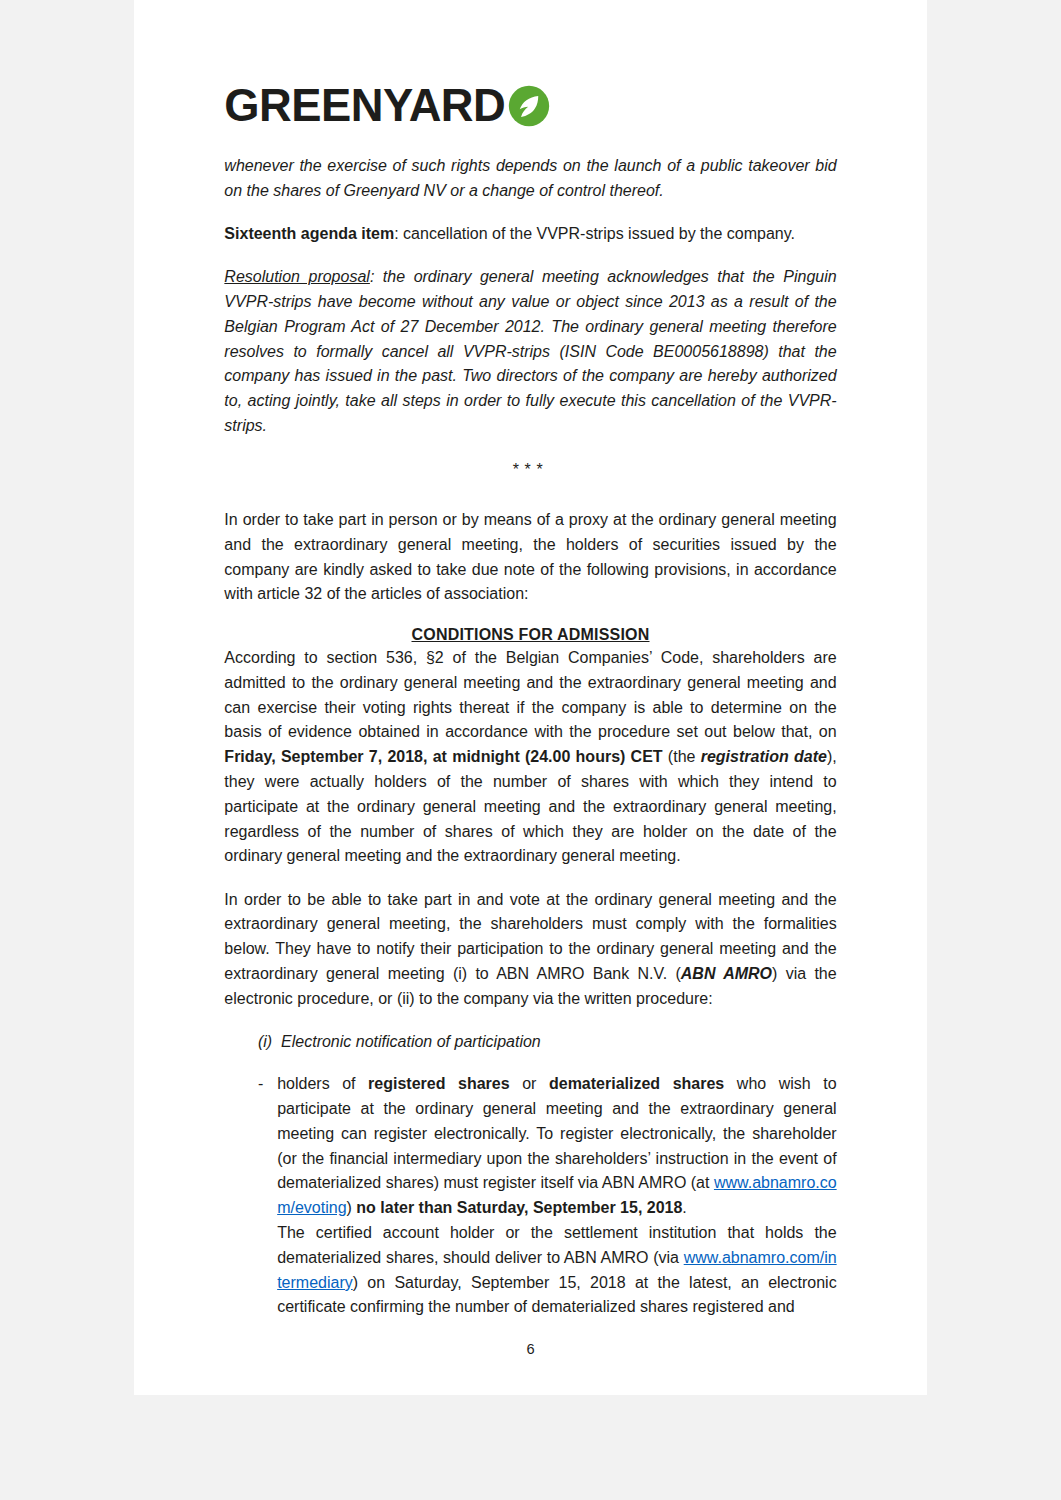GREENYARD
whenever the exercise of such rights depends on the launch of a public takeover bid on the shares of Greenyard NV or a change of control thereof.
Sixteenth agenda item: cancellation of the VVPR-strips issued by the company.
Resolution proposal: the ordinary general meeting acknowledges that the Pinguin VVPR-strips have become without any value or object since 2013 as a result of the Belgian Program Act of 27 December 2012. The ordinary general meeting therefore resolves to formally cancel all VVPR-strips (ISIN Code BE0005618898) that the company has issued in the past. Two directors of the company are hereby authorized to, acting jointly, take all steps in order to fully execute this cancellation of the VVPR-strips.
***
In order to take part in person or by means of a proxy at the ordinary general meeting and the extraordinary general meeting, the holders of securities issued by the company are kindly asked to take due note of the following provisions, in accordance with article 32 of the articles of association:
CONDITIONS FOR ADMISSION
According to section 536, §2 of the Belgian Companies’ Code, shareholders are admitted to the ordinary general meeting and the extraordinary general meeting and can exercise their voting rights thereat if the company is able to determine on the basis of evidence obtained in accordance with the procedure set out below that, on Friday, September 7, 2018, at midnight (24.00 hours) CET (the registration date), they were actually holders of the number of shares with which they intend to participate at the ordinary general meeting and the extraordinary general meeting, regardless of the number of shares of which they are holder on the date of the ordinary general meeting and the extraordinary general meeting.
In order to be able to take part in and vote at the ordinary general meeting and the extraordinary general meeting, the shareholders must comply with the formalities below. They have to notify their participation to the ordinary general meeting and the extraordinary general meeting (i) to ABN AMRO Bank N.V. (ABN AMRO) via the electronic procedure, or (ii) to the company via the written procedure:
(i) Electronic notification of participation
holders of registered shares or dematerialized shares who wish to participate at the ordinary general meeting and the extraordinary general meeting can register electronically. To register electronically, the shareholder (or the financial intermediary upon the shareholders’ instruction in the event of dematerialized shares) must register itself via ABN AMRO (at www.abnamro.com/evoting) no later than Saturday, September 15, 2018.
The certified account holder or the settlement institution that holds the dematerialized shares, should deliver to ABN AMRO (via www.abnamro.com/intermediary) on Saturday, September 15, 2018 at the latest, an electronic certificate confirming the number of dematerialized shares registered and
6